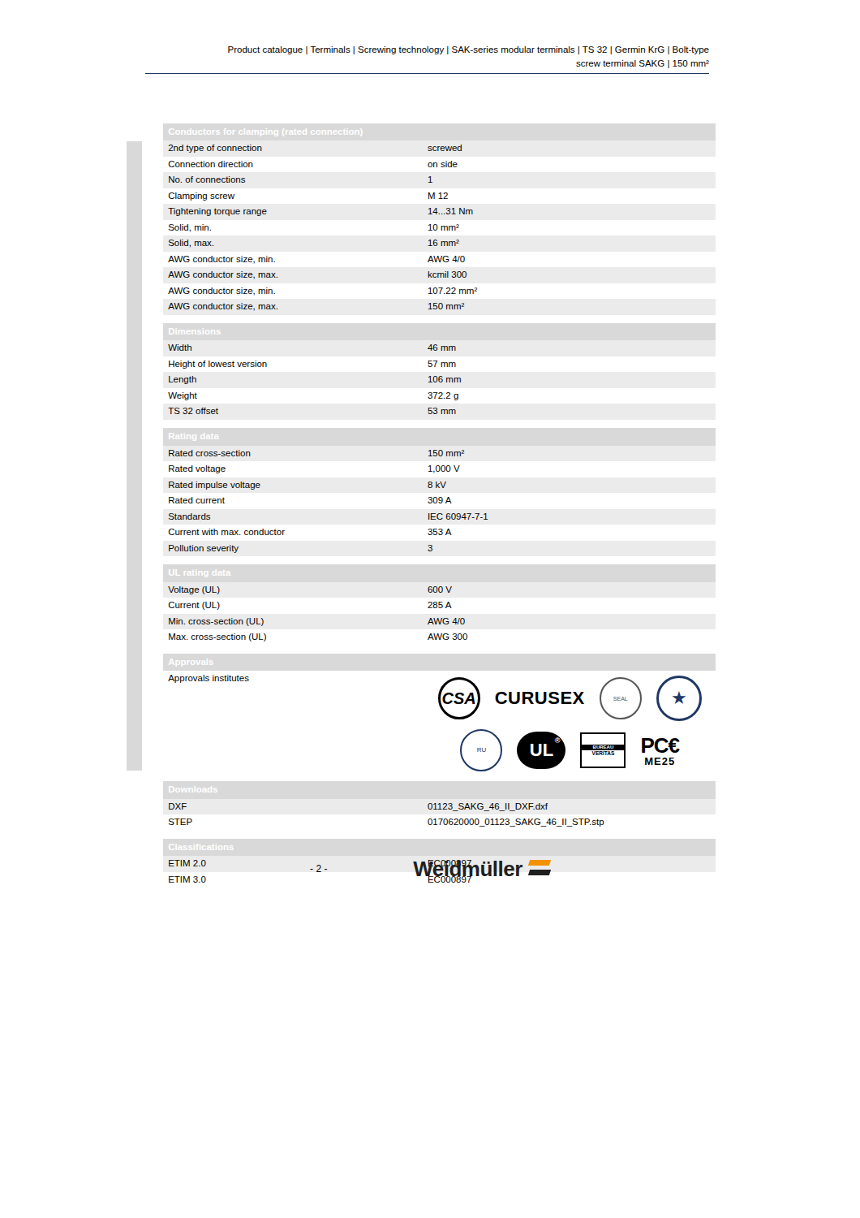Product catalogue | Terminals | Screwing technology | SAK-series modular terminals | TS 32 | Germin KrG | Bolt-type
screw terminal SAKG | 150 mm²
| Conductors for clamping (rated connection) |
| 2nd type of connection | screwed |
| Connection direction | on side |
| No. of connections | 1 |
| Clamping screw | M 12 |
| Tightening torque range | 14...31 Nm |
| Solid, min. | 10 mm² |
| Solid, max. | 16 mm² |
| AWG conductor size, min. | AWG 4/0 |
| AWG conductor size, max. | kcmil 300 |
| AWG conductor size, min. | 107.22 mm² |
| AWG conductor size, max. | 150 mm² |
| Dimensions |
| Width | 46 mm |
| Height of lowest version | 57 mm |
| Length | 106 mm |
| Weight | 372.2 g |
| TS 32 offset | 53 mm |
| Rating data |
| Rated cross-section | 150 mm² |
| Rated voltage | 1,000 V |
| Rated impulse voltage | 8 kV |
| Rated current | 309 A |
| Standards | IEC 60947-7-1 |
| Current with max. conductor | 353 A |
| Pollution severity | 3 |
| UL rating data |
| Voltage (UL) | 600 V |
| Current (UL) | 285 A |
| Min. cross-section (UL) | AWG 4/0 |
| Max. cross-section (UL) | AWG 300 |
| Approvals |
| Approvals institutes | CSA CURUSEX SEAL ★ RU UL ® BUREAU VERITAS PC€ ME25 |
| Downloads |
| DXF | 01123_SAKG_46_II_DXF.dxf |
| STEP | 0170620000_01123_SAKG_46_II_STP.stp |
| Classifications |
| ETIM 2.0 | EC000897 |
| ETIM 3.0 | EC000897 |
- 2 - Weidmüller